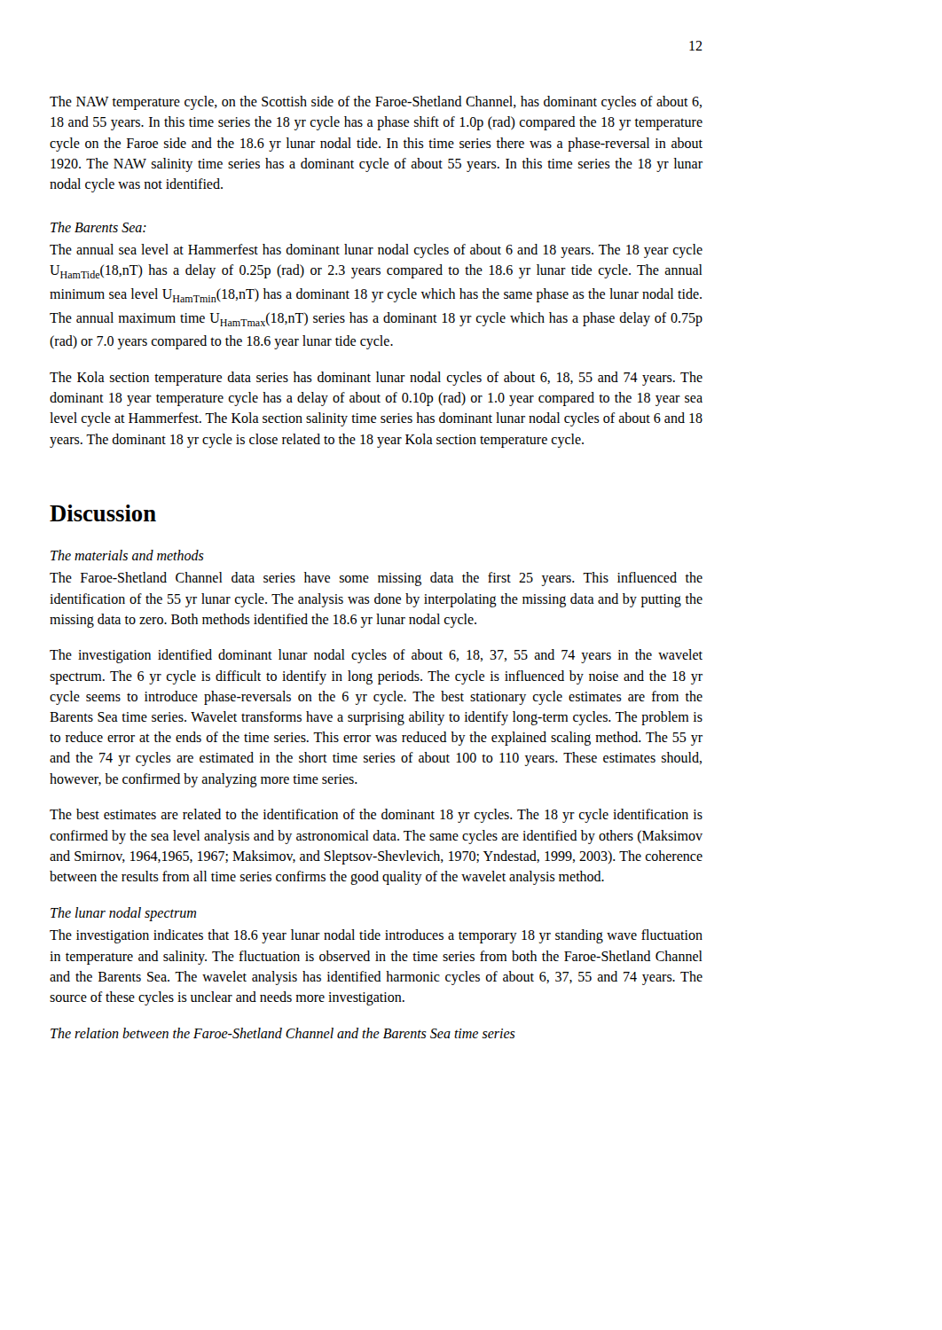12
The NAW temperature cycle, on the Scottish side of the Faroe-Shetland Channel, has dominant cycles of about 6, 18 and 55 years. In this time series the 18 yr cycle has a phase shift of 1.0p (rad) compared the 18 yr temperature cycle on the Faroe side and the 18.6 yr lunar nodal tide. In this time series there was a phase-reversal in about 1920. The NAW salinity time series has a dominant cycle of about 55 years. In this time series the 18 yr lunar nodal cycle was not identified.
The Barents Sea:
The annual sea level at Hammerfest has dominant lunar nodal cycles of about 6 and 18 years. The 18 year cycle UHamTide(18,nT) has a delay of 0.25p (rad) or 2.3 years compared to the 18.6 yr lunar tide cycle. The annual minimum sea level UHamTmin(18,nT) has a dominant 18 yr cycle which has the same phase as the lunar nodal tide. The annual maximum time UHamTmax(18,nT) series has a dominant 18 yr cycle which has a phase delay of 0.75p (rad) or 7.0 years compared to the 18.6 year lunar tide cycle.
The Kola section temperature data series has dominant lunar nodal cycles of about 6, 18, 55 and 74 years. The dominant 18 year temperature cycle has a delay of about of 0.10p (rad) or 1.0 year compared to the 18 year sea level cycle at Hammerfest. The Kola section salinity time series has dominant lunar nodal cycles of about 6 and 18 years. The dominant 18 yr cycle is close related to the 18 year Kola section temperature cycle.
Discussion
The materials and methods
The Faroe-Shetland Channel data series have some missing data the first 25 years. This influenced the identification of the 55 yr lunar cycle. The analysis was done by interpolating the missing data and by putting the missing data to zero. Both methods identified the 18.6 yr lunar nodal cycle.
The investigation identified dominant lunar nodal cycles of about 6, 18, 37, 55 and 74 years in the wavelet spectrum. The 6 yr cycle is difficult to identify in long periods. The cycle is influenced by noise and the 18 yr cycle seems to introduce phase-reversals on the 6 yr cycle. The best stationary cycle estimates are from the Barents Sea time series. Wavelet transforms have a surprising ability to identify long-term cycles. The problem is to reduce error at the ends of the time series. This error was reduced by the explained scaling method. The 55 yr and the 74 yr cycles are estimated in the short time series of about 100 to 110 years. These estimates should, however, be confirmed by analyzing more time series.
The best estimates are related to the identification of the dominant 18 yr cycles. The 18 yr cycle identification is confirmed by the sea level analysis and by astronomical data. The same cycles are identified by others (Maksimov and Smirnov, 1964,1965, 1967; Maksimov, and Sleptsov-Shevlevich, 1970; Yndestad, 1999, 2003). The coherence between the results from all time series confirms the good quality of the wavelet analysis method.
The lunar nodal spectrum
The investigation indicates that 18.6 year lunar nodal tide introduces a temporary 18 yr standing wave fluctuation in temperature and salinity. The fluctuation is observed in the time series from both the Faroe-Shetland Channel and the Barents Sea. The wavelet analysis has identified harmonic cycles of about 6, 37, 55 and 74 years. The source of these cycles is unclear and needs more investigation.
The relation between the Faroe-Shetland Channel and the Barents Sea time series